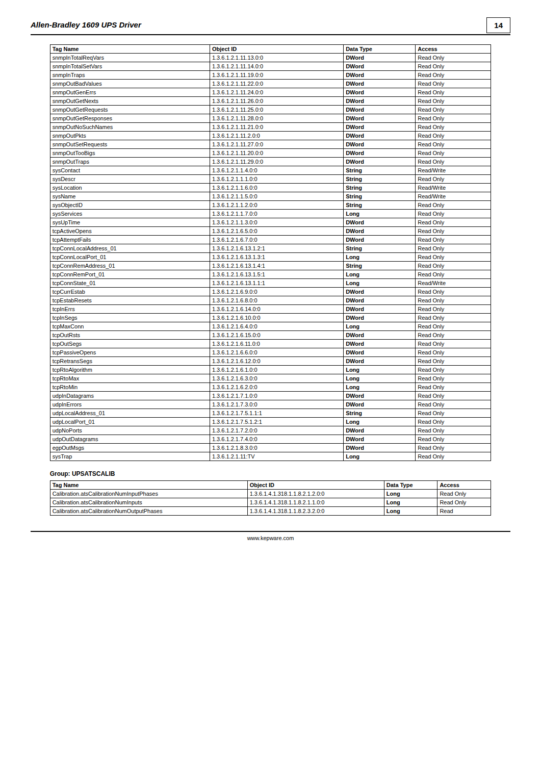Allen-Bradley 1609 UPS Driver
14
| Tag Name | Object ID | Data Type | Access |
| --- | --- | --- | --- |
| snmpInTotalReqVars | 1.3.6.1.2.1.11.13.0:0 | DWord | Read Only |
| snmpInTotalSetVars | 1.3.6.1.2.1.11.14.0:0 | DWord | Read Only |
| snmpInTraps | 1.3.6.1.2.1.11.19.0:0 | DWord | Read Only |
| snmpOutBadValues | 1.3.6.1.2.1.11.22.0:0 | DWord | Read Only |
| snmpOutGenErrs | 1.3.6.1.2.1.11.24.0:0 | DWord | Read Only |
| snmpOutGetNexts | 1.3.6.1.2.1.11.26.0:0 | DWord | Read Only |
| snmpOutGetRequests | 1.3.6.1.2.1.11.25.0:0 | DWord | Read Only |
| snmpOutGetResponses | 1.3.6.1.2.1.11.28.0:0 | DWord | Read Only |
| snmpOutNoSuchNames | 1.3.6.1.2.1.11.21.0:0 | DWord | Read Only |
| snmpOutPkts | 1.3.6.1.2.1.11.2.0:0 | DWord | Read Only |
| snmpOutSetRequests | 1.3.6.1.2.1.11.27.0:0 | DWord | Read Only |
| snmpOutTooBigs | 1.3.6.1.2.1.11.20.0:0 | DWord | Read Only |
| snmpOutTraps | 1.3.6.1.2.1.11.29.0:0 | DWord | Read Only |
| sysContact | 1.3.6.1.2.1.1.4.0:0 | String | Read/Write |
| sysDescr | 1.3.6.1.2.1.1.1.0:0 | String | Read Only |
| sysLocation | 1.3.6.1.2.1.1.6.0:0 | String | Read/Write |
| sysName | 1.3.6.1.2.1.1.5.0:0 | String | Read/Write |
| sysObjectID | 1.3.6.1.2.1.1.2.0:0 | String | Read Only |
| sysServices | 1.3.6.1.2.1.1.7.0:0 | Long | Read Only |
| sysUpTime | 1.3.6.1.2.1.1.3.0:0 | DWord | Read Only |
| tcpActiveOpens | 1.3.6.1.2.1.6.5.0:0 | DWord | Read Only |
| tcpAttemptFails | 1.3.6.1.2.1.6.7.0:0 | DWord | Read Only |
| tcpConnLocalAddress_01 | 1.3.6.1.2.1.6.13.1.2:1 | String | Read Only |
| tcpConnLocalPort_01 | 1.3.6.1.2.1.6.13.1.3:1 | Long | Read Only |
| tcpConnRemAddress_01 | 1.3.6.1.2.1.6.13.1.4:1 | String | Read Only |
| tcpConnRemPort_01 | 1.3.6.1.2.1.6.13.1.5:1 | Long | Read Only |
| tcpConnState_01 | 1.3.6.1.2.1.6.13.1.1:1 | Long | Read/Write |
| tcpCurrEstab | 1.3.6.1.2.1.6.9.0:0 | DWord | Read Only |
| tcpEstabResets | 1.3.6.1.2.1.6.8.0:0 | DWord | Read Only |
| tcpInErrs | 1.3.6.1.2.1.6.14.0:0 | DWord | Read Only |
| tcpInSegs | 1.3.6.1.2.1.6.10.0:0 | DWord | Read Only |
| tcpMaxConn | 1.3.6.1.2.1.6.4.0:0 | Long | Read Only |
| tcpOutRsts | 1.3.6.1.2.1.6.15.0:0 | DWord | Read Only |
| tcpOutSegs | 1.3.6.1.2.1.6.11.0:0 | DWord | Read Only |
| tcpPassiveOpens | 1.3.6.1.2.1.6.6.0:0 | DWord | Read Only |
| tcpRetransSegs | 1.3.6.1.2.1.6.12.0:0 | DWord | Read Only |
| tcpRtoAlgorithm | 1.3.6.1.2.1.6.1.0:0 | Long | Read Only |
| tcpRtoMax | 1.3.6.1.2.1.6.3.0:0 | Long | Read Only |
| tcpRtoMin | 1.3.6.1.2.1.6.2.0:0 | Long | Read Only |
| udpInDatagrams | 1.3.6.1.2.1.7.1.0:0 | DWord | Read Only |
| udpInErrors | 1.3.6.1.2.1.7.3.0:0 | DWord | Read Only |
| udpLocalAddress_01 | 1.3.6.1.2.1.7.5.1.1:1 | String | Read Only |
| udpLocalPort_01 | 1.3.6.1.2.1.7.5.1.2:1 | Long | Read Only |
| udpNoPorts | 1.3.6.1.2.1.7.2.0:0 | DWord | Read Only |
| udpOutDatagrams | 1.3.6.1.2.1.7.4.0:0 | DWord | Read Only |
| egpOutMsgs | 1.3.6.1.2.1.8.3.0:0 | DWord | Read Only |
| sysTrap | 1.3.6.1.2.1.11:TV | Long | Read Only |
Group: UPSATSCALIB
| Tag Name | Object ID | Data Type | Access |
| --- | --- | --- | --- |
| Calibration.atsCalibrationNumInputPhases | 1.3.6.1.4.1.318.1.1.8.2.1.2.0:0 | Long | Read Only |
| Calibration.atsCalibrationNumInputs | 1.3.6.1.4.1.318.1.1.8.2.1.1.0:0 | Long | Read Only |
| Calibration.atsCalibrationNumOutputPhases | 1.3.6.1.4.1.318.1.1.8.2.3.2.0:0 | Long | Read |
www.kepware.com